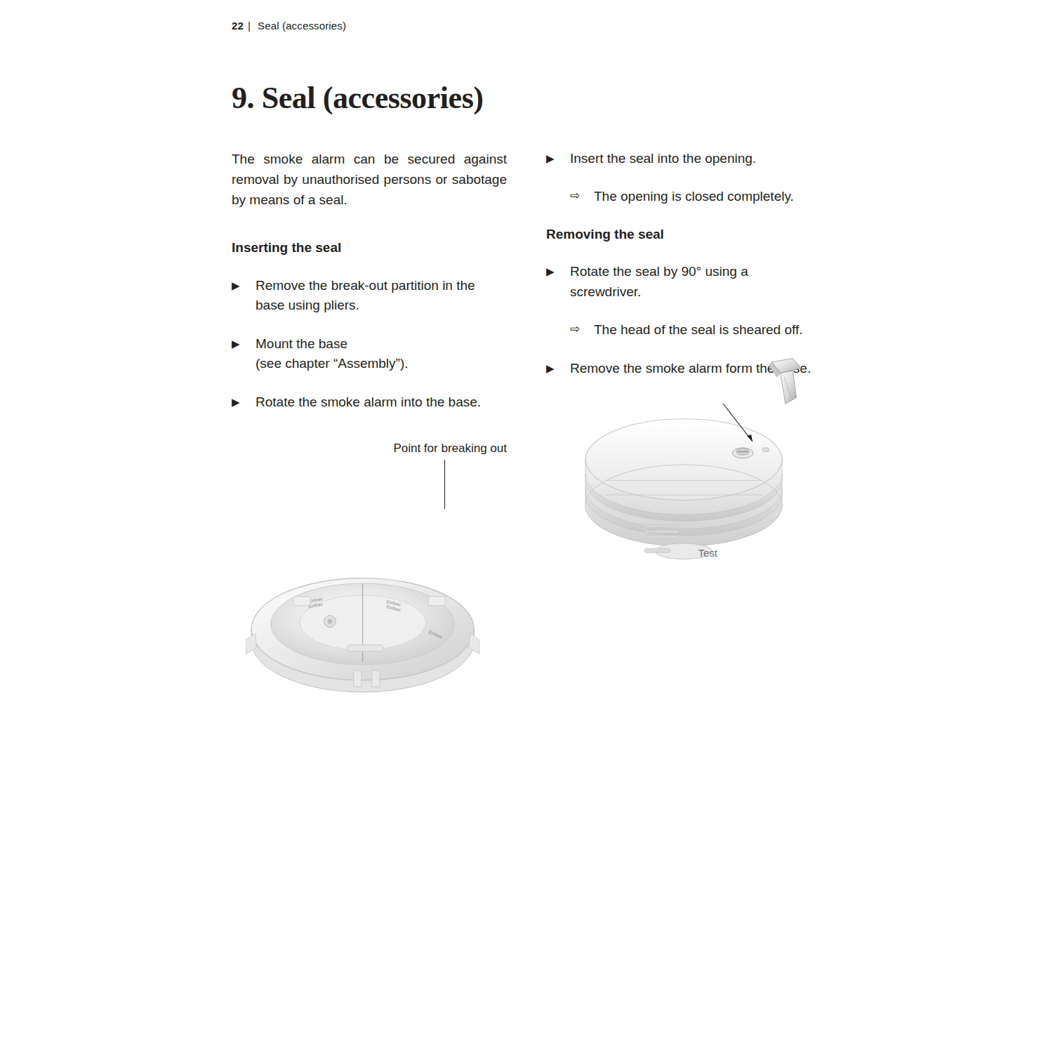22|Seal (accessories)
9. Seal (accessories)
The smoke alarm can be secured against removal by unauthorised persons or sabotage by means of a seal.
Inserting the seal
▶
Remove the break-out partition in the base using pliers.
▶
Mount the base
(see chapter “Assembly”).
▶
Rotate the smoke alarm into the base.
Point for breaking out
Einbau Einbau Einbau Einbau Einbau
▶
Insert the seal into the opening.
⇨
The opening is closed completely.
Removing the seal
▶
Rotate the seal by 90° using a screwdriver.
⇨
The head of the seal is sheared off.
▶
Remove the smoke alarm form the base.
Test